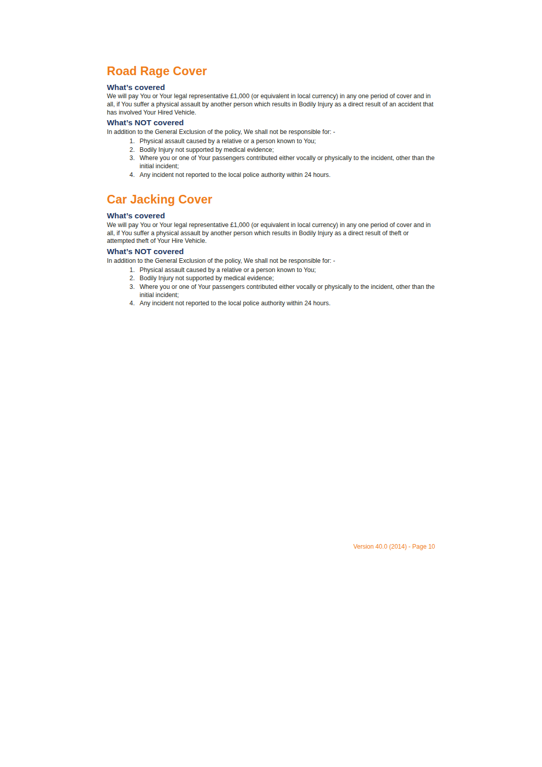Road Rage Cover
What’s covered
We will pay You or Your legal representative £1,000 (or equivalent in local currency) in any one period of cover and in all, if You suffer a physical assault by another person which results in Bodily Injury as a direct result of an accident that has involved Your Hired Vehicle.
What’s NOT covered
In addition to the General Exclusion of the policy, We shall not be responsible for: -
Physical assault caused by a relative or a person known to You;
Bodily Injury not supported by medical evidence;
Where you or one of Your passengers contributed either vocally or physically to the incident, other than the initial incident;
Any incident not reported to the local police authority within 24 hours.
Car Jacking Cover
What’s covered
We will pay You or Your legal representative £1,000 (or equivalent in local currency) in any one period of cover and in all, if You suffer a physical assault by another person which results in Bodily Injury as a direct result of theft or attempted theft of Your Hire Vehicle.
What’s NOT covered
In addition to the General Exclusion of the policy, We shall not be responsible for: -
Physical assault caused by a relative or a person known to You;
Bodily Injury not supported by medical evidence;
Where you or one of Your passengers contributed either vocally or physically to the incident, other than the initial incident;
Any incident not reported to the local police authority within 24 hours.
Version 40.0 (2014) - Page 10